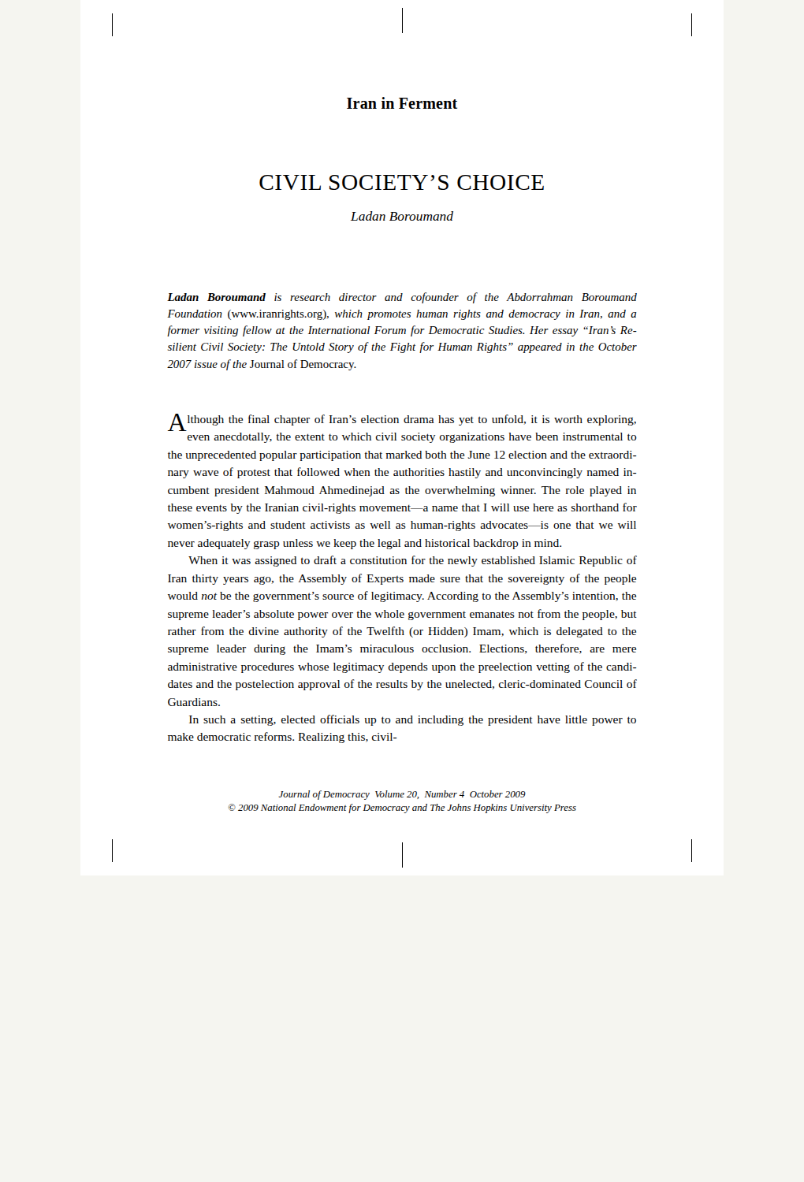Iran in Ferment
CIVIL SOCIETY’S CHOICE
Ladan Boroumand
Ladan Boroumand is research director and cofounder of the Abdor­rahman Boroumand Foundation (www.iranrights.org), which promotes human rights and democracy in Iran, and a former visiting fellow at the International Forum for Democratic Studies. Her essay “Iran’s Re­silient Civil Society: The Untold Story of the Fight for Human Rights” appeared in the October 2007 issue of the Journal of Democracy.
Although the final chapter of Iran’s election drama has yet to unfold, it is worth exploring, even anecdotally, the extent to which civil soci­ety organizations have been instrumental to the unprecedented popu­lar participation that marked both the June 12 election and the extraor­dinary wave of protest that followed when the authorities hastily and unconvincingly named incumbent president Mahmoud Ahmedinejad as the overwhelming winner. The role played in these events by the Iranian civil-rights movement—a name that I will use here as short­hand for women’s-rights and student activists as well as human-rights advocates—is one that we will never adequately grasp unless we keep the legal and historical backdrop in mind.
When it was assigned to draft a constitution for the newly established Islamic Republic of Iran thirty years ago, the Assembly of Experts made sure that the sovereignty of the people would not be the government’s source of legitimacy. According to the Assembly’s intention, the su­preme leader’s absolute power over the whole government emanates not from the people, but rather from the divine authority of the Twelfth (or Hidden) Imam, which is delegated to the supreme leader during the Imam’s miraculous occlusion. Elections, therefore, are mere administra­tive procedures whose legitimacy depends upon the preelection vetting of the candidates and the postelection approval of the results by the unelected, cleric-dominated Council of Guardians.
In such a setting, elected officials up to and including the president have little power to make democratic reforms. Realizing this, civil-
Journal of Democracy Volume 20, Number 4 October 2009
© 2009 National Endowment for Democracy and The Johns Hopkins University Press